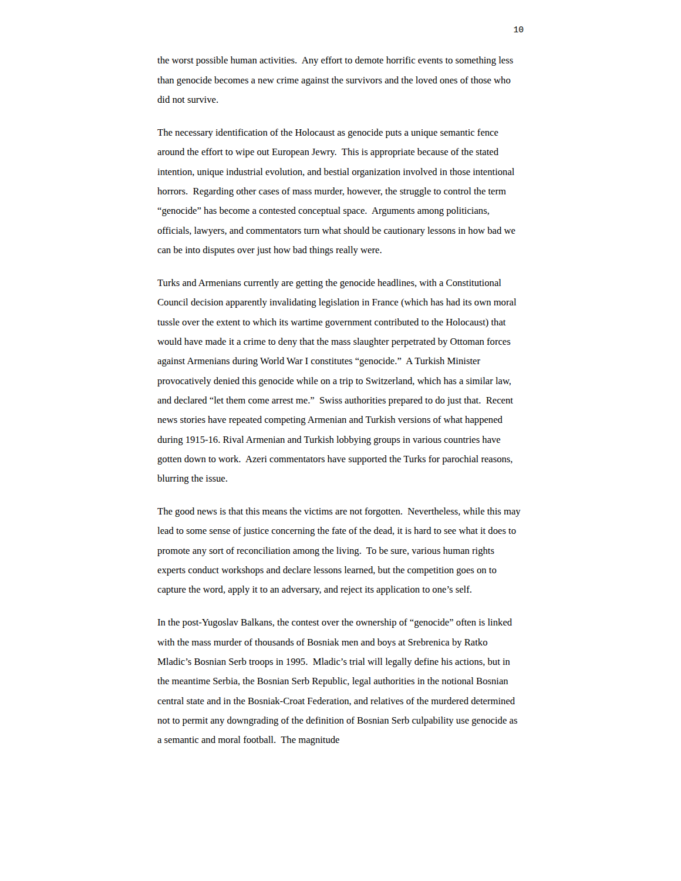10
the worst possible human activities. Any effort to demote horrific events to something less than genocide becomes a new crime against the survivors and the loved ones of those who did not survive.
The necessary identification of the Holocaust as genocide puts a unique semantic fence around the effort to wipe out European Jewry. This is appropriate because of the stated intention, unique industrial evolution, and bestial organization involved in those intentional horrors. Regarding other cases of mass murder, however, the struggle to control the term “genocide” has become a contested conceptual space. Arguments among politicians, officials, lawyers, and commentators turn what should be cautionary lessons in how bad we can be into disputes over just how bad things really were.
Turks and Armenians currently are getting the genocide headlines, with a Constitutional Council decision apparently invalidating legislation in France (which has had its own moral tussle over the extent to which its wartime government contributed to the Holocaust) that would have made it a crime to deny that the mass slaughter perpetrated by Ottoman forces against Armenians during World War I constitutes “genocide.” A Turkish Minister provocatively denied this genocide while on a trip to Switzerland, which has a similar law, and declared “let them come arrest me.” Swiss authorities prepared to do just that. Recent news stories have repeated competing Armenian and Turkish versions of what happened during 1915-16. Rival Armenian and Turkish lobbying groups in various countries have gotten down to work. Azeri commentators have supported the Turks for parochial reasons, blurring the issue.
The good news is that this means the victims are not forgotten. Nevertheless, while this may lead to some sense of justice concerning the fate of the dead, it is hard to see what it does to promote any sort of reconciliation among the living. To be sure, various human rights experts conduct workshops and declare lessons learned, but the competition goes on to capture the word, apply it to an adversary, and reject its application to one’s self.
In the post-Yugoslav Balkans, the contest over the ownership of “genocide” often is linked with the mass murder of thousands of Bosniak men and boys at Srebrenica by Ratko Mladic’s Bosnian Serb troops in 1995. Mladic’s trial will legally define his actions, but in the meantime Serbia, the Bosnian Serb Republic, legal authorities in the notional Bosnian central state and in the Bosniak-Croat Federation, and relatives of the murdered determined not to permit any downgrading of the definition of Bosnian Serb culpability use genocide as a semantic and moral football. The magnitude